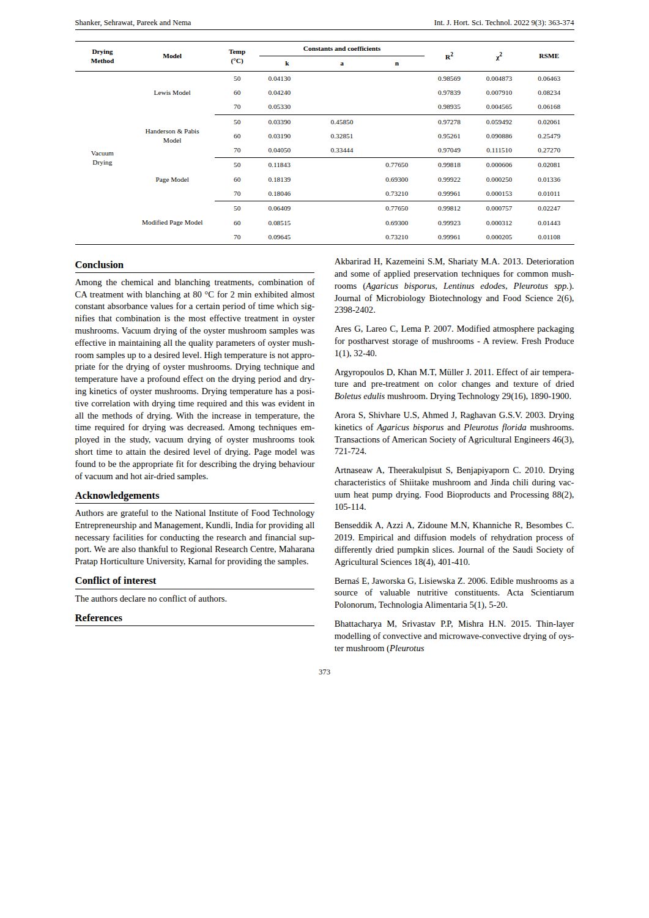Shanker, Sehrawat, Pareek and Nema Int. J. Hort. Sci. Technol. 2022 9(3): 363-374
| Drying Method | Model | Temp (°C) | Constants and coefficients | R 2 | χ 2 | RSME |
| --- | --- | --- | --- | --- | --- | --- |
| k | a | n |
| Vacuum Drying | Lewis Model | 50 | 0.04130 | | | 0.98569 | 0.004873 | 0.06463 |
| 60 | 0.04240 | | | 0.97839 | 0.007910 | 0.08234 |
| 70 | 0.05330 | | | 0.98935 | 0.004565 | 0.06168 |
| Handerson & Pabis Model | 50 | 0.03390 | 0.45850 | | 0.97278 | 0.059492 | 0.02061 |
| 60 | 0.03190 | 0.32851 | | 0.95261 | 0.090886 | 0.25479 |
| 70 | 0.04050 | 0.33444 | | 0.97049 | 0.111510 | 0.27270 |
| Page Model | 50 | 0.11843 | | 0.77650 | 0.99818 | 0.000606 | 0.02081 |
| 60 | 0.18139 | | 0.69300 | 0.99922 | 0.000250 | 0.01336 |
| 70 | 0.18046 | | 0.73210 | 0.99961 | 0.000153 | 0.01011 |
| Modified Page Model | 50 | 0.06409 | | 0.77650 | 0.99812 | 0.000757 | 0.02247 |
| 60 | 0.08515 | | 0.69300 | 0.99923 | 0.000312 | 0.01443 |
| 70 | 0.09645 | | 0.73210 | 0.99961 | 0.000205 | 0.01108 |
Conclusion
Among the chemical and blanching treatments, combination of CA treatment with blanching at 80 °C for 2 min exhibited almost constant absorbance values for a certain period of time which signifies that combination is the most effective treatment in oyster mushrooms. Vacuum drying of the oyster mushroom samples was effective in maintaining all the quality parameters of oyster mushroom samples up to a desired level. High temperature is not appropriate for the drying of oyster mushrooms. Drying technique and temperature have a profound effect on the drying period and drying kinetics of oyster mushrooms. Drying temperature has a positive correlation with drying time required and this was evident in all the methods of drying. With the increase in temperature, the time required for drying was decreased. Among techniques employed in the study, vacuum drying of oyster mushrooms took short time to attain the desired level of drying. Page model was found to be the appropriate fit for describing the drying behaviour of vacuum and hot air-dried samples.
Acknowledgements
Authors are grateful to the National Institute of Food Technology Entrepreneurship and Management, Kundli, India for providing all necessary facilities for conducting the research and financial support. We are also thankful to Regional Research Centre, Maharana Pratap Horticulture University, Karnal for providing the samples.
Conflict of interest
The authors declare no conflict of authors.
References
Akbarirad H, Kazemeini S.M, Shariaty M.A. 2013. Deterioration and some of applied preservation techniques for common mushrooms (Agaricus bisporus, Lentinus edodes, Pleurotus spp.). Journal of Microbiology Biotechnology and Food Science 2(6), 2398-2402.
Ares G, Lareo C, Lema P. 2007. Modified atmosphere packaging for postharvest storage of mushrooms - A review. Fresh Produce 1(1), 32-40.
Argyropoulos D, Khan M.T, Müller J. 2011. Effect of air temperature and pre-treatment on color changes and texture of dried Boletus edulis mushroom. Drying Technology 29(16), 1890-1900.
Arora S, Shivhare U.S, Ahmed J, Raghavan G.S.V. 2003. Drying kinetics of Agaricus bisporus and Pleurotus florida mushrooms. Transactions of American Society of Agricultural Engineers 46(3), 721-724.
Artnaseaw A, Theerakulpisut S, Benjapiyaporn C. 2010. Drying characteristics of Shiitake mushroom and Jinda chili during vacuum heat pump drying. Food Bioproducts and Processing 88(2), 105-114.
Benseddik A, Azzi A, Zidoune M.N, Khanniche R, Besombes C. 2019. Empirical and diffusion models of rehydration process of differently dried pumpkin slices. Journal of the Saudi Society of Agricultural Sciences 18(4), 401-410.
Bernaś E, Jaworska G, Lisiewska Z. 2006. Edible mushrooms as a source of valuable nutritive constituents. Acta Scientiarum Polonorum, Technologia Alimentaria 5(1), 5-20.
Bhattacharya M, Srivastav P.P, Mishra H.N. 2015. Thin-layer modelling of convective and microwave-convective drying of oyster mushroom (Pleurotus
373